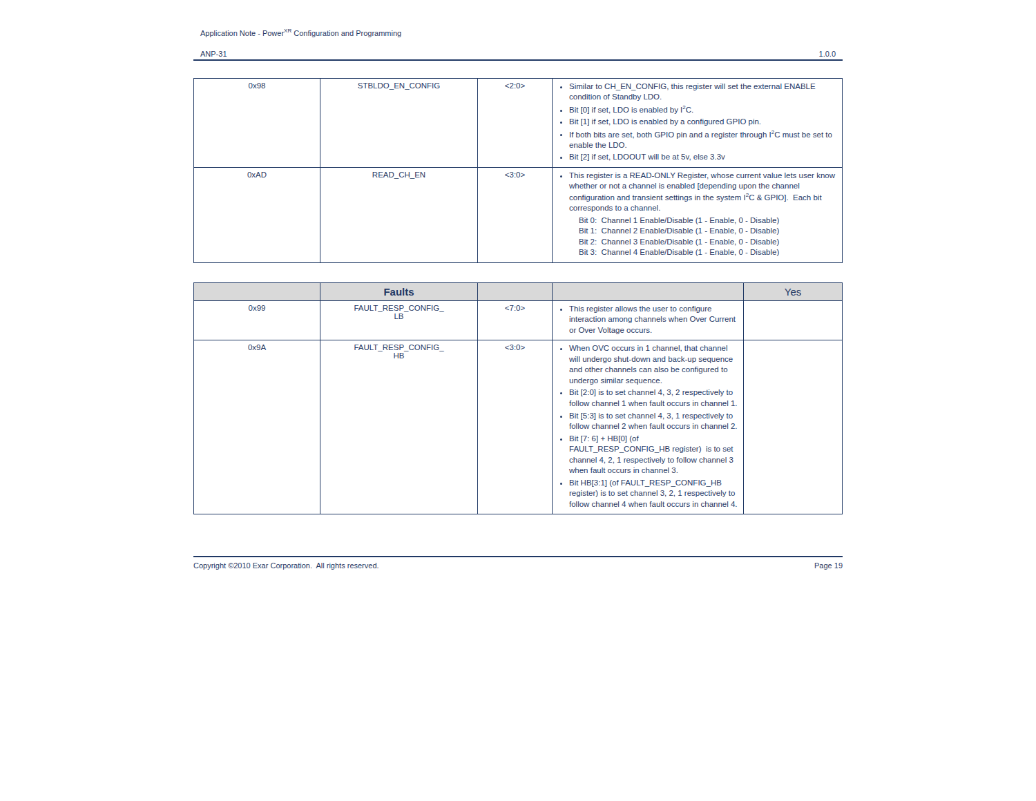Application Note - PowerXR Configuration and Programming
ANP-31
1.0.0
| 0x98 | STBLDO_EN_CONFIG | <2:0> | Similar to CH_EN_CONFIG, this register will set the external ENABLE condition of Standby LDO. Bit [0] if set, LDO is enabled by I 2 C. Bit [1] if set, LDO is enabled by a configured GPIO pin. If both bits are set, both GPIO pin and a register through I 2 C must be set to enable the LDO. Bit [2] if set, LDOOUT will be at 5v, else 3.3v |
| 0xAD | READ_CH_EN | <3:0> | This register is a READ-ONLY Register, whose current value lets user know whether or not a channel is enabled [depending upon the channel configuration and transient settings in the system I 2 C & GPIO]. Each bit corresponds to a channel. Bit 0: Channel 1 Enable/Disable (1 - Enable, 0 - Disable) Bit 1: Channel 2 Enable/Disable (1 - Enable, 0 - Disable) Bit 2: Channel 3 Enable/Disable (1 - Enable, 0 - Disable) Bit 3: Channel 4 Enable/Disable (1 - Enable, 0 - Disable) |
| | Faults | | | Yes |
| 0x99 | FAULT_RESP_CONFIG_ LB | <7:0> | This register allows the user to configure interaction among channels when Over Current or Over Voltage occurs. | |
| 0x9A | FAULT_RESP_CONFIG_ HB | <3:0> | When OVC occurs in 1 channel, that channel will undergo shut-down and back-up sequence and other channels can also be configured to undergo similar sequence. Bit [2:0] is to set channel 4, 3, 2 respectively to follow channel 1 when fault occurs in channel 1. Bit [5:3] is to set channel 4, 3, 1 respectively to follow channel 2 when fault occurs in channel 2. Bit [7: 6] + HB[0] (of FAULT_RESP_CONFIG_HB register) is to set channel 4, 2, 1 respectively to follow channel 3 when fault occurs in channel 3. Bit HB[3:1] (of FAULT_RESP_CONFIG_HB register) is to set channel 3, 2, 1 respectively to follow channel 4 when fault occurs in channel 4. | |
Copyright ©2010 Exar Corporation. All rights reserved.
Page 19